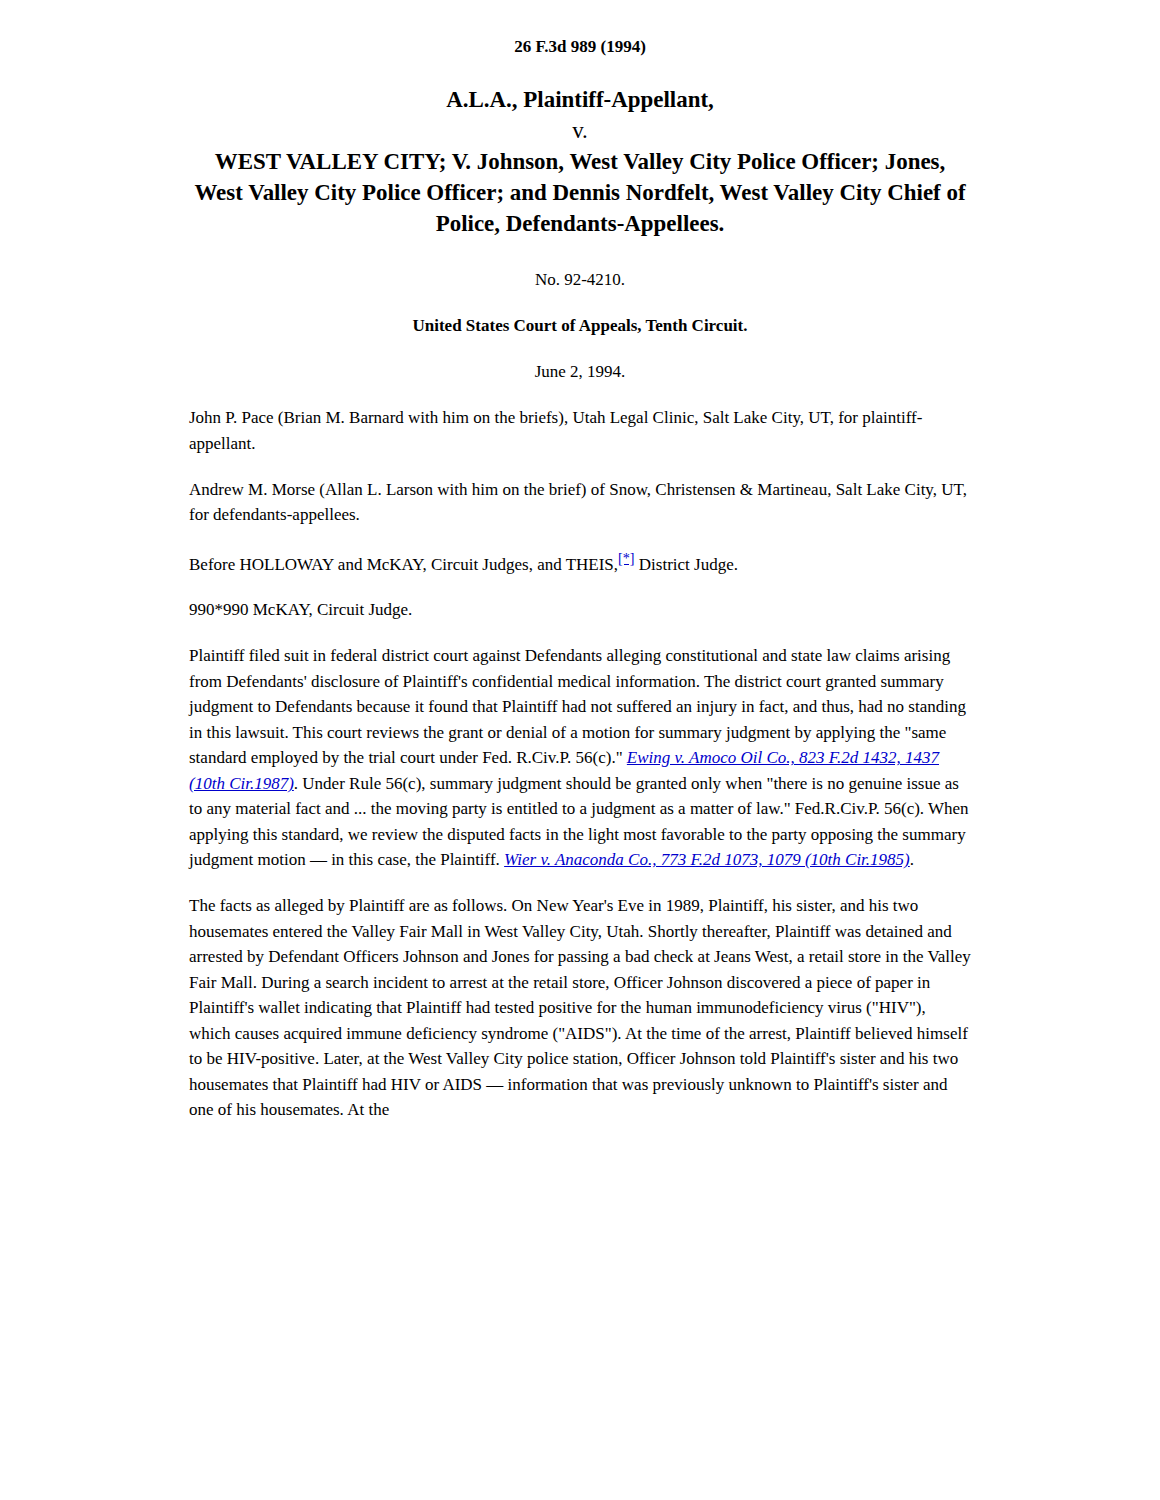26 F.3d 989 (1994)
A.L.A., Plaintiff-Appellant,
v.
WEST VALLEY CITY; V. Johnson, West Valley City Police Officer; Jones, West Valley City Police Officer; and Dennis Nordfelt, West Valley City Chief of Police, Defendants-Appellees.
No. 92-4210.
United States Court of Appeals, Tenth Circuit.
June 2, 1994.
John P. Pace (Brian M. Barnard with him on the briefs), Utah Legal Clinic, Salt Lake City, UT, for plaintiff-appellant.
Andrew M. Morse (Allan L. Larson with him on the brief) of Snow, Christensen & Martineau, Salt Lake City, UT, for defendants-appellees.
Before HOLLOWAY and McKAY, Circuit Judges, and THEIS,[*] District Judge.
990*990 McKAY, Circuit Judge.
Plaintiff filed suit in federal district court against Defendants alleging constitutional and state law claims arising from Defendants' disclosure of Plaintiff's confidential medical information. The district court granted summary judgment to Defendants because it found that Plaintiff had not suffered an injury in fact, and thus, had no standing in this lawsuit. This court reviews the grant or denial of a motion for summary judgment by applying the "same standard employed by the trial court under Fed. R.Civ.P. 56(c)." Ewing v. Amoco Oil Co., 823 F.2d 1432, 1437 (10th Cir.1987). Under Rule 56(c), summary judgment should be granted only when "there is no genuine issue as to any material fact and ... the moving party is entitled to a judgment as a matter of law." Fed.R.Civ.P. 56(c). When applying this standard, we review the disputed facts in the light most favorable to the party opposing the summary judgment motion — in this case, the Plaintiff. Wier v. Anaconda Co., 773 F.2d 1073, 1079 (10th Cir.1985).
The facts as alleged by Plaintiff are as follows. On New Year's Eve in 1989, Plaintiff, his sister, and his two housemates entered the Valley Fair Mall in West Valley City, Utah. Shortly thereafter, Plaintiff was detained and arrested by Defendant Officers Johnson and Jones for passing a bad check at Jeans West, a retail store in the Valley Fair Mall. During a search incident to arrest at the retail store, Officer Johnson discovered a piece of paper in Plaintiff's wallet indicating that Plaintiff had tested positive for the human immunodeficiency virus ("HIV"), which causes acquired immune deficiency syndrome ("AIDS"). At the time of the arrest, Plaintiff believed himself to be HIV-positive. Later, at the West Valley City police station, Officer Johnson told Plaintiff's sister and his two housemates that Plaintiff had HIV or AIDS — information that was previously unknown to Plaintiff's sister and one of his housemates. At the